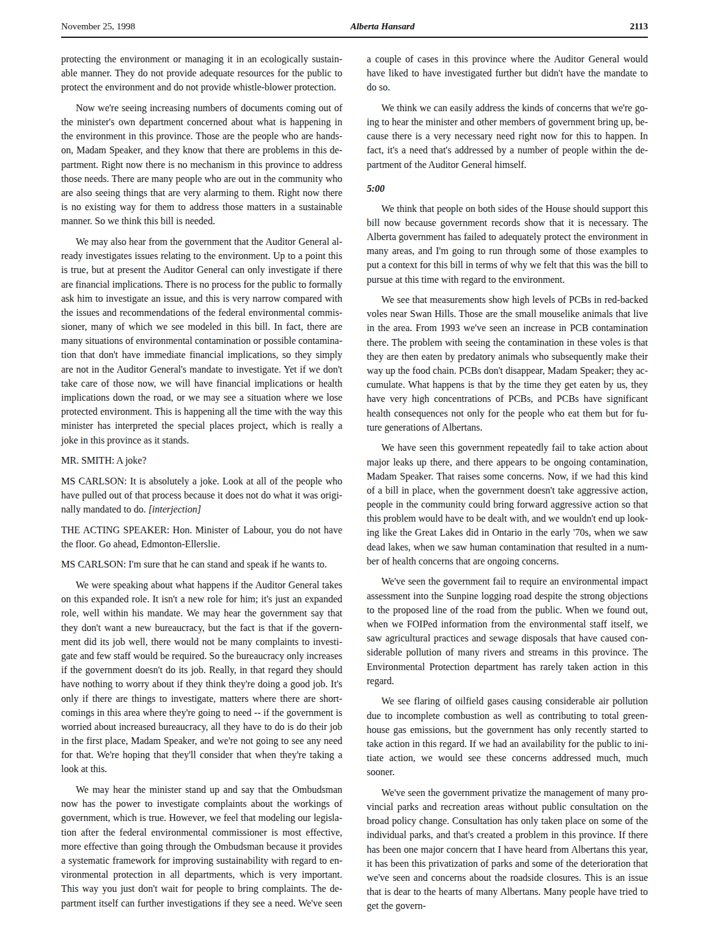November 25, 1998 Alberta Hansard 2113
protecting the environment or managing it in an ecologically sustainable manner. They do not provide adequate resources for the public to protect the environment and do not provide whistle-blower protection.
Now we're seeing increasing numbers of documents coming out of the minister's own department concerned about what is happening in the environment in this province. Those are the people who are hands-on, Madam Speaker, and they know that there are problems in this department. Right now there is no mechanism in this province to address those needs. There are many people who are out in the community who are also seeing things that are very alarming to them. Right now there is no existing way for them to address those matters in a sustainable manner. So we think this bill is needed.
We may also hear from the government that the Auditor General already investigates issues relating to the environment. Up to a point this is true, but at present the Auditor General can only investigate if there are financial implications. There is no process for the public to formally ask him to investigate an issue, and this is very narrow compared with the issues and recommendations of the federal environmental commissioner, many of which we see modeled in this bill. In fact, there are many situations of environmental contamination or possible contamination that don't have immediate financial implications, so they simply are not in the Auditor General's mandate to investigate. Yet if we don't take care of those now, we will have financial implications or health implications down the road, or we may see a situation where we lose protected environment. This is happening all the time with the way this minister has interpreted the special places project, which is really a joke in this province as it stands.
MR. SMITH: A joke?
MS CARLSON: It is absolutely a joke. Look at all of the people who have pulled out of that process because it does not do what it was originally mandated to do. [interjection]
THE ACTING SPEAKER: Hon. Minister of Labour, you do not have the floor. Go ahead, Edmonton-Ellerslie.
MS CARLSON: I'm sure that he can stand and speak if he wants to.
We were speaking about what happens if the Auditor General takes on this expanded role. It isn't a new role for him; it's just an expanded role, well within his mandate. We may hear the government say that they don't want a new bureaucracy, but the fact is that if the government did its job well, there would not be many complaints to investigate and few staff would be required. So the bureaucracy only increases if the government doesn't do its job. Really, in that regard they should have nothing to worry about if they think they're doing a good job. It's only if there are things to investigate, matters where there are shortcomings in this area where they're going to need -- if the government is worried about increased bureaucracy, all they have to do is do their job in the first place, Madam Speaker, and we're not going to see any need for that. We're hoping that they'll consider that when they're taking a look at this.
We may hear the minister stand up and say that the Ombudsman now has the power to investigate complaints about the workings of government, which is true. However, we feel that modeling our legislation after the federal environmental commissioner is most effective, more effective than going through the Ombudsman because it provides a systematic framework for improving sustainability with regard to environmental protection in all departments, which is very important. This way you just don't wait for people to bring complaints. The department itself can further investigations if they see a need. We've seen a couple of cases in this province where the Auditor General would have liked to have investigated further but didn't have the mandate to do so.
We think we can easily address the kinds of concerns that we're going to hear the minister and other members of government bring up, because there is a very necessary need right now for this to happen. In fact, it's a need that's addressed by a number of people within the department of the Auditor General himself.
5:00
We think that people on both sides of the House should support this bill now because government records show that it is necessary. The Alberta government has failed to adequately protect the environment in many areas, and I'm going to run through some of those examples to put a context for this bill in terms of why we felt that this was the bill to pursue at this time with regard to the environment.
We see that measurements show high levels of PCBs in red-backed voles near Swan Hills. Those are the small mouselike animals that live in the area. From 1993 we've seen an increase in PCB contamination there. The problem with seeing the contamination in these voles is that they are then eaten by predatory animals who subsequently make their way up the food chain. PCBs don't disappear, Madam Speaker; they accumulate. What happens is that by the time they get eaten by us, they have very high concentrations of PCBs, and PCBs have significant health consequences not only for the people who eat them but for future generations of Albertans.
We have seen this government repeatedly fail to take action about major leaks up there, and there appears to be ongoing contamination, Madam Speaker. That raises some concerns. Now, if we had this kind of a bill in place, when the government doesn't take aggressive action, people in the community could bring forward aggressive action so that this problem would have to be dealt with, and we wouldn't end up looking like the Great Lakes did in Ontario in the early '70s, when we saw dead lakes, when we saw human contamination that resulted in a number of health concerns that are ongoing concerns.
We've seen the government fail to require an environmental impact assessment into the Sunpine logging road despite the strong objections to the proposed line of the road from the public. When we found out, when we FOIPed information from the environmental staff itself, we saw agricultural practices and sewage disposals that have caused considerable pollution of many rivers and streams in this province. The Environmental Protection department has rarely taken action in this regard.
We see flaring of oilfield gases causing considerable air pollution due to incomplete combustion as well as contributing to total greenhouse gas emissions, but the government has only recently started to take action in this regard. If we had an availability for the public to initiate action, we would see these concerns addressed much, much sooner.
We've seen the government privatize the management of many provincial parks and recreation areas without public consultation on the broad policy change. Consultation has only taken place on some of the individual parks, and that's created a problem in this province. If there has been one major concern that I have heard from Albertans this year, it has been this privatization of parks and some of the deterioration that we've seen and concerns about the roadside closures. This is an issue that is dear to the hearts of many Albertans. Many people have tried to get the govern-